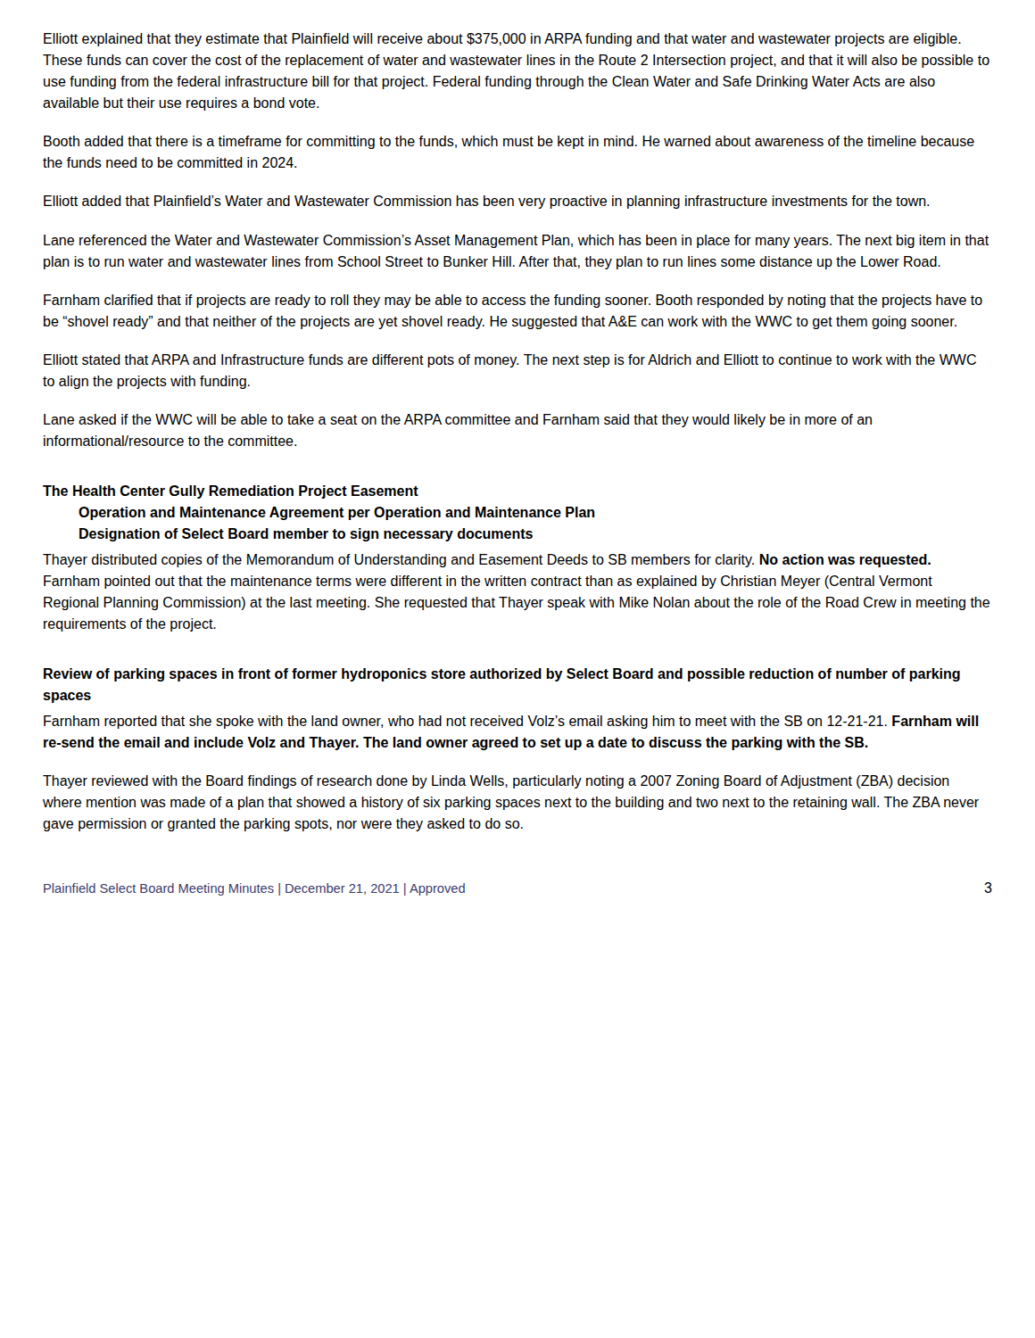Elliott explained that they estimate that Plainfield will receive about $375,000 in ARPA funding and that water and wastewater projects are eligible. These funds can cover the cost of the replacement of water and wastewater lines in the Route 2 Intersection project, and that it will also be possible to use funding from the federal infrastructure bill for that project. Federal funding through the Clean Water and Safe Drinking Water Acts are also available but their use requires a bond vote.
Booth added that there is a timeframe for committing to the funds, which must be kept in mind. He warned about awareness of the timeline because the funds need to be committed in 2024.
Elliott added that Plainfield’s Water and Wastewater Commission has been very proactive in planning infrastructure investments for the town.
Lane referenced the Water and Wastewater Commission’s Asset Management Plan, which has been in place for many years. The next big item in that plan is to run water and wastewater lines from School Street to Bunker Hill. After that, they plan to run lines some distance up the Lower Road.
Farnham clarified that if projects are ready to roll they may be able to access the funding sooner. Booth responded by noting that the projects have to be “shovel ready” and that neither of the projects are yet shovel ready. He suggested that A&E can work with the WWC to get them going sooner.
Elliott stated that ARPA and Infrastructure funds are different pots of money. The next step is for Aldrich and Elliott to continue to work with the WWC to align the projects with funding.
Lane asked if the WWC will be able to take a seat on the ARPA committee and Farnham said that they would likely be in more of an informational/resource to the committee.
The Health Center Gully Remediation Project Easement
Operation and Maintenance Agreement per Operation and Maintenance Plan
Designation of Select Board member to sign necessary documents
Thayer distributed copies of the Memorandum of Understanding and Easement Deeds to SB members for clarity. No action was requested. Farnham pointed out that the maintenance terms were different in the written contract than as explained by Christian Meyer (Central Vermont Regional Planning Commission) at the last meeting. She requested that Thayer speak with Mike Nolan about the role of the Road Crew in meeting the requirements of the project.
Review of parking spaces in front of former hydroponics store authorized by Select Board and possible reduction of number of parking spaces
Farnham reported that she spoke with the land owner, who had not received Volz’s email asking him to meet with the SB on 12-21-21. Farnham will re-send the email and include Volz and Thayer. The land owner agreed to set up a date to discuss the parking with the SB.
Thayer reviewed with the Board findings of research done by Linda Wells, particularly noting a 2007 Zoning Board of Adjustment (ZBA) decision where mention was made of a plan that showed a history of six parking spaces next to the building and two next to the retaining wall. The ZBA never gave permission or granted the parking spots, nor were they asked to do so.
Plainfield Select Board Meeting Minutes | December 21, 2021 | Approved 3